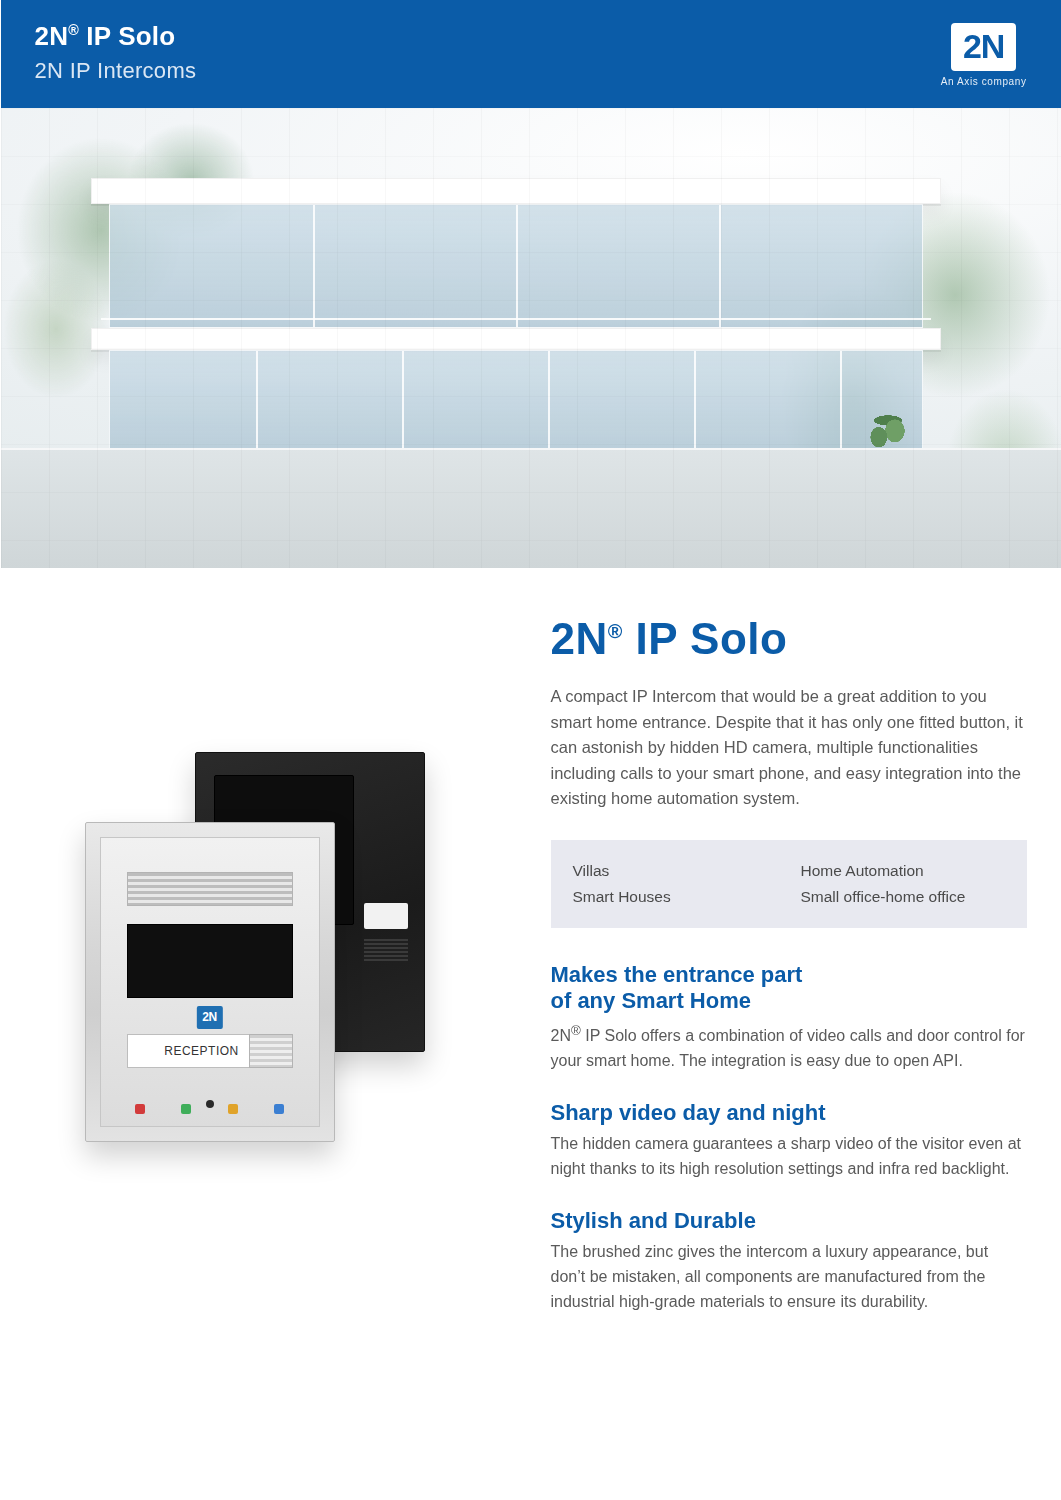2N® IP Solo
2N IP Intercoms
2N An Axis company
2N
RECEPTION
2N® IP Solo
A compact IP Intercom that would be a great addition to you smart home entrance. Despite that it has only one fitted button, it can astonish by hidden HD camera, multiple functionalities including calls to your smart phone, and easy integration into the existing home automation system.
Villas
Smart Houses
Home Automation
Small office-home office
Makes the entrance part
of any Smart Home
2N® IP Solo offers a combination of video calls and door control for your smart home. The integration is easy due to open API.
Sharp video day and night
The hidden camera guarantees a sharp video of the visitor even at night thanks to its high resolution settings and infra red backlight.
Stylish and Durable
The brushed zinc gives the intercom a luxury appearance, but don’t be mistaken, all components are manufactured from the industrial high-grade materials to ensure its durability.